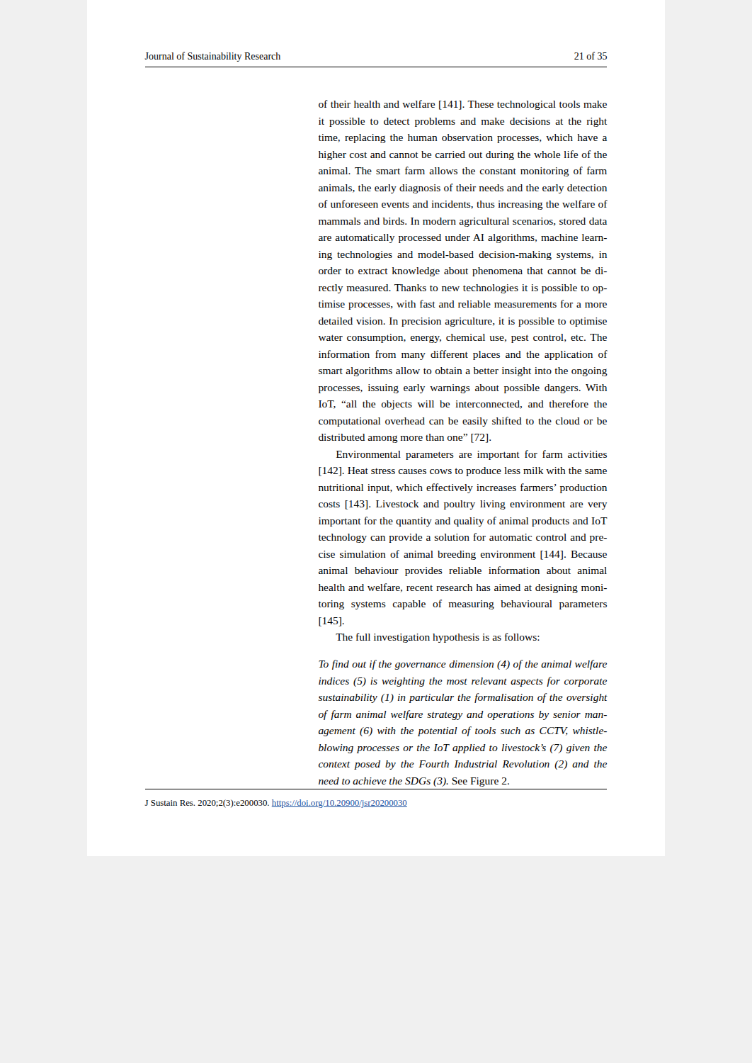Journal of Sustainability Research 21 of 35
of their health and welfare [141]. These technological tools make it possible to detect problems and make decisions at the right time, replacing the human observation processes, which have a higher cost and cannot be carried out during the whole life of the animal. The smart farm allows the constant monitoring of farm animals, the early diagnosis of their needs and the early detection of unforeseen events and incidents, thus increasing the welfare of mammals and birds. In modern agricultural scenarios, stored data are automatically processed under AI algorithms, machine learning technologies and model-based decision-making systems, in order to extract knowledge about phenomena that cannot be directly measured. Thanks to new technologies it is possible to optimise processes, with fast and reliable measurements for a more detailed vision. In precision agriculture, it is possible to optimise water consumption, energy, chemical use, pest control, etc. The information from many different places and the application of smart algorithms allow to obtain a better insight into the ongoing processes, issuing early warnings about possible dangers. With IoT, “all the objects will be interconnected, and therefore the computational overhead can be easily shifted to the cloud or be distributed among more than one” [72].
Environmental parameters are important for farm activities [142]. Heat stress causes cows to produce less milk with the same nutritional input, which effectively increases farmers’ production costs [143]. Livestock and poultry living environment are very important for the quantity and quality of animal products and IoT technology can provide a solution for automatic control and precise simulation of animal breeding environment [144]. Because animal behaviour provides reliable information about animal health and welfare, recent research has aimed at designing monitoring systems capable of measuring behavioural parameters [145].
The full investigation hypothesis is as follows:
To find out if the governance dimension (4) of the animal welfare indices (5) is weighting the most relevant aspects for corporate sustainability (1) in particular the formalisation of the oversight of farm animal welfare strategy and operations by senior management (6) with the potential of tools such as CCTV, whistleblowing processes or the IoT applied to livestock’s (7) given the context posed by the Fourth Industrial Revolution (2) and the need to achieve the SDGs (3). See Figure 2.
J Sustain Res. 2020;2(3):e200030. https://doi.org/10.20900/jsr20200030